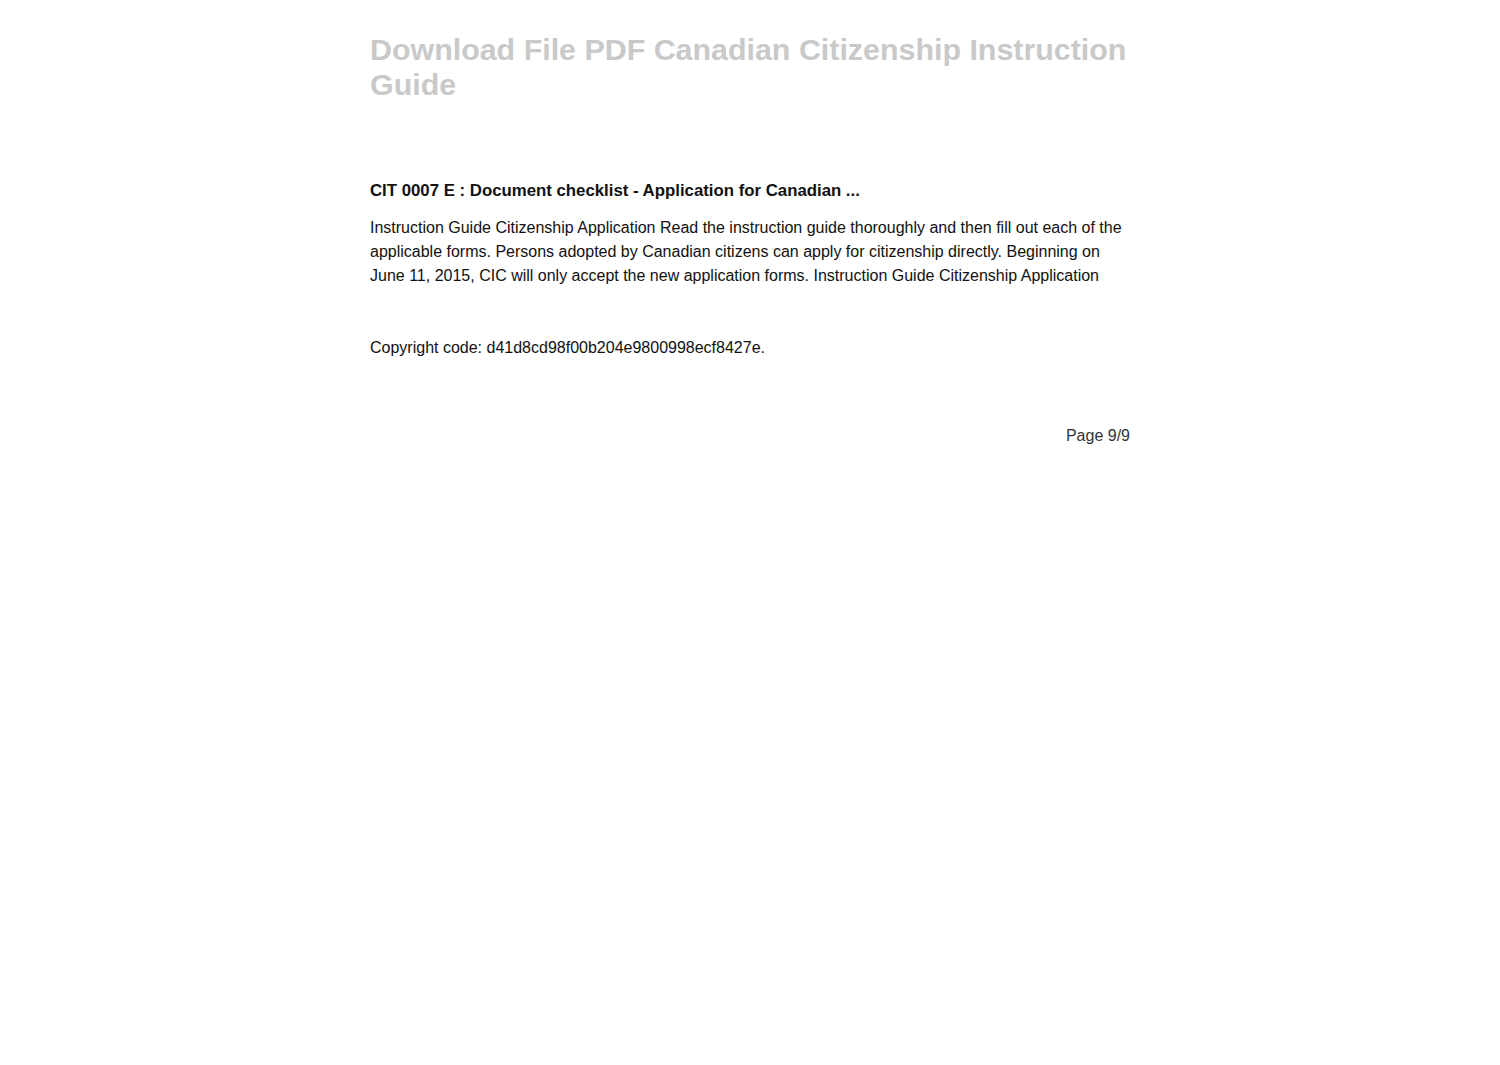Download File PDF Canadian Citizenship Instruction Guide
CIT 0007 E : Document checklist - Application for Canadian ...
Instruction Guide Citizenship Application Read the instruction guide thoroughly and then fill out each of the applicable forms. Persons adopted by Canadian citizens can apply for citizenship directly. Beginning on June 11, 2015, CIC will only accept the new application forms. Instruction Guide Citizenship Application
Copyright code: d41d8cd98f00b204e9800998ecf8427e.
Page 9/9